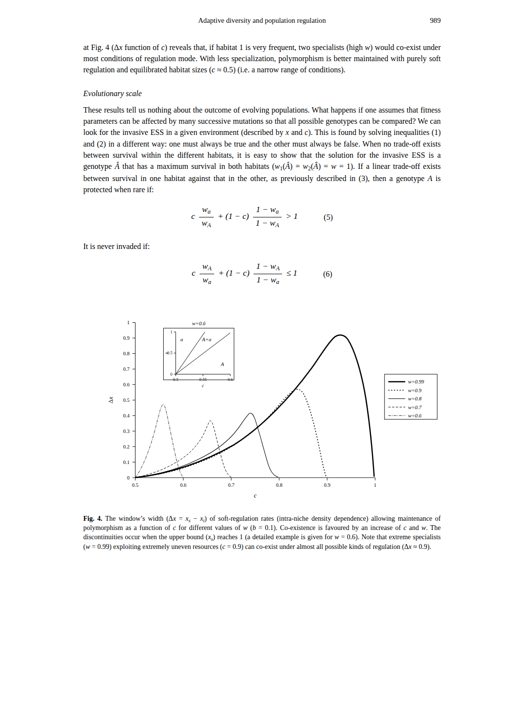Adaptive diversity and population regulation 989
at Fig. 4 (Δx function of c) reveals that, if habitat 1 is very frequent, two specialists (high w) would co-exist under most conditions of regulation mode. With less specialization, polymorphism is better maintained with purely soft regulation and equilibrated habitat sizes (c ≈ 0.5) (i.e. a narrow range of conditions).
Evolutionary scale
These results tell us nothing about the outcome of evolving populations. What happens if one assumes that fitness parameters can be affected by many successive mutations so that all possible genotypes can be compared? We can look for the invasive ESS in a given environment (described by x and c). This is found by solving inequalities (1) and (2) in a different way: one must always be true and the other must always be false. When no trade-off exists between survival within the different habitats, it is easy to show that the solution for the invasive ESS is a genotype Â that has a maximum survival in both habitats (w1(Â) = w2(Â) = w = 1). If a linear trade-off exists between survival in one habitat against that in the other, as previously described in (3), then a genotype A is protected when rare if:
c wa wA + (1 − c) 1 − wa 1 − wA > 1 (5)
It is never invaded if:
c wA wa + (1 − c) 1 − wA 1 − wa ≤ 1 (6)
0 0.1 0.2 0.3 0.4 0.5 0.6 0.7 0.8 0.9 1 0.5 0.6 0.7 0.8 0.9 1 c Δx 0 0.5 1 0.5 0.55 0.6 c x a A+a A w=0.6 w=0.99 w=0.9 w=0.8 w=0.7 w=0.6
Fig. 4. The window’s width (Δx = xs − xi) of soft-regulation rates (intra-niche density dependence) allowing maintenance of polymorphism as a function of c for different values of w (b = 0.1). Co-existence is favoured by an increase of c and w. The discontinuities occur when the upper bound (xs) reaches 1 (a detailed example is given for w = 0.6). Note that extreme specialists (w = 0.99) exploiting extremely uneven resources (c = 0.9) can co-exist under almost all possible kinds of regulation (Δx ≈ 0.9).